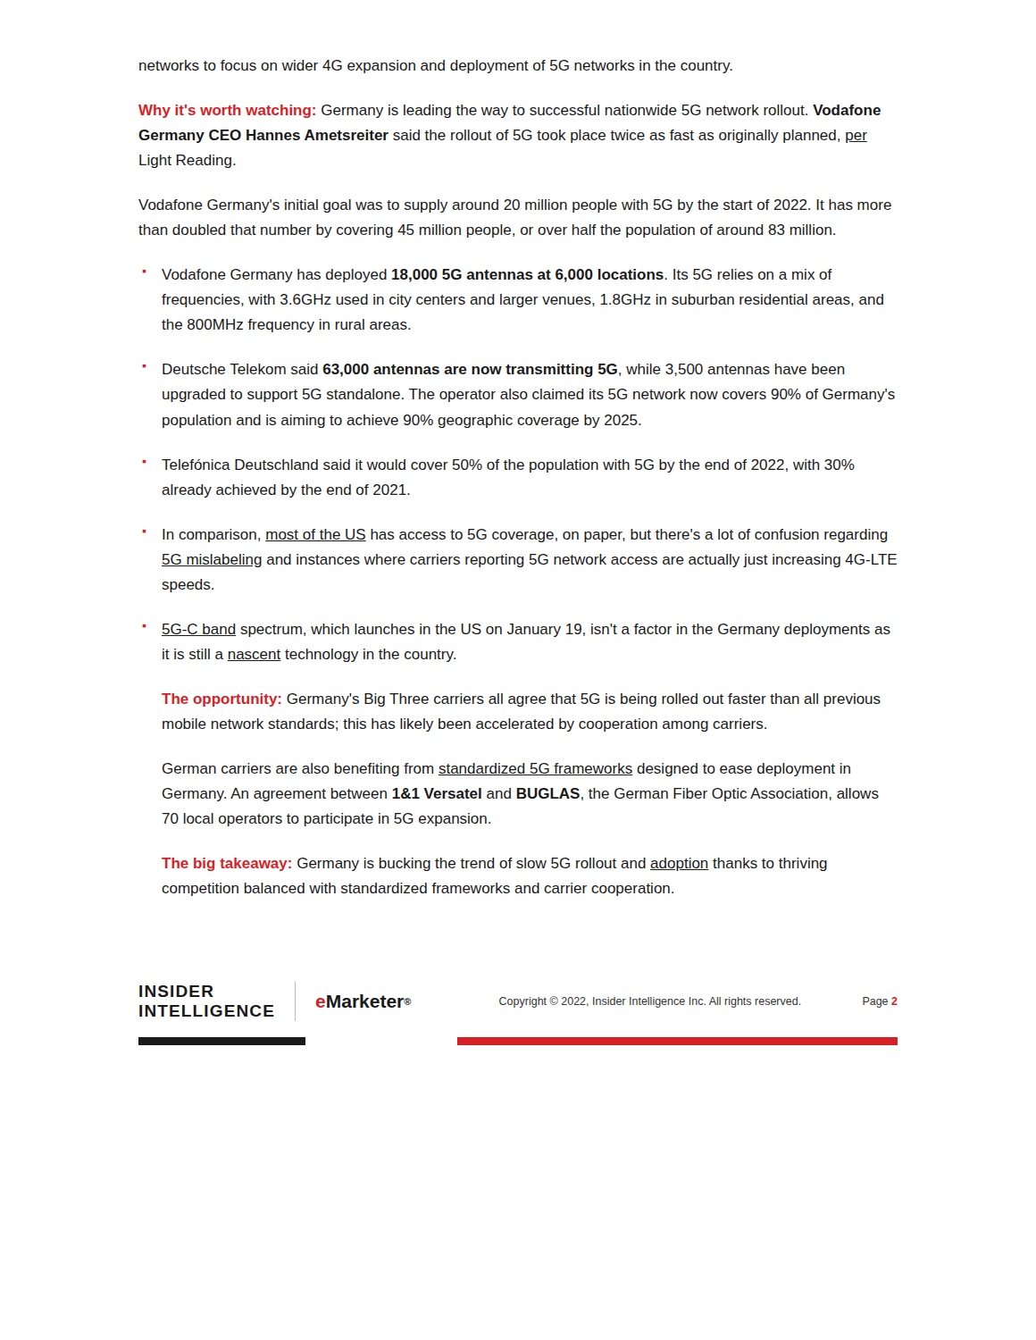networks to focus on wider 4G expansion and deployment of 5G networks in the country.
Why it's worth watching: Germany is leading the way to successful nationwide 5G network rollout. Vodafone Germany CEO Hannes Ametsreiter said the rollout of 5G took place twice as fast as originally planned, per Light Reading.
Vodafone Germany's initial goal was to supply around 20 million people with 5G by the start of 2022. It has more than doubled that number by covering 45 million people, or over half the population of around 83 million.
Vodafone Germany has deployed 18,000 5G antennas at 6,000 locations. Its 5G relies on a mix of frequencies, with 3.6GHz used in city centers and larger venues, 1.8GHz in suburban residential areas, and the 800MHz frequency in rural areas.
Deutsche Telekom said 63,000 antennas are now transmitting 5G, while 3,500 antennas have been upgraded to support 5G standalone. The operator also claimed its 5G network now covers 90% of Germany's population and is aiming to achieve 90% geographic coverage by 2025.
Telefónica Deutschland said it would cover 50% of the population with 5G by the end of 2022, with 30% already achieved by the end of 2021.
In comparison, most of the US has access to 5G coverage, on paper, but there's a lot of confusion regarding 5G mislabeling and instances where carriers reporting 5G network access are actually just increasing 4G-LTE speeds.
5G-C band spectrum, which launches in the US on January 19, isn't a factor in the Germany deployments as it is still a nascent technology in the country.
The opportunity: Germany's Big Three carriers all agree that 5G is being rolled out faster than all previous mobile network standards; this has likely been accelerated by cooperation among carriers.
German carriers are also benefiting from standardized 5G frameworks designed to ease deployment in Germany. An agreement between 1&1 Versatel and BUGLAS, the German Fiber Optic Association, allows 70 local operators to participate in 5G expansion.
The big takeaway: Germany is bucking the trend of slow 5G rollout and adoption thanks to thriving competition balanced with standardized frameworks and carrier cooperation.
INSIDER
INTELLIGENCE
e Marketer®
Copyright © 2022, Insider Intelligence Inc. All rights reserved.
Page 2